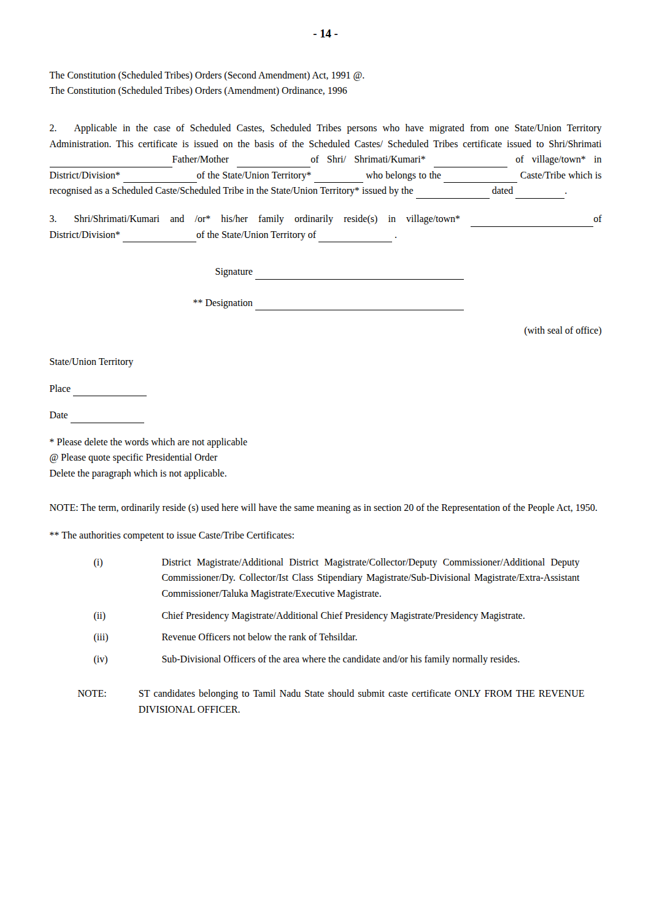- 14 -
The Constitution (Scheduled Tribes) Orders (Second Amendment) Act, 1991 @.
The Constitution (Scheduled Tribes) Orders (Amendment) Ordinance, 1996
2. Applicable in the case of Scheduled Castes, Scheduled Tribes persons who have migrated from one State/Union Territory Administration. This certificate is issued on the basis of the Scheduled Castes/ Scheduled Tribes certificate issued to Shri/Shrimati Father/Mother of Shri/ Shrimati/Kumari* of village/town* in District/Division* of the State/Union Territory* who belongs to the Caste/Tribe which is recognised as a Scheduled Caste/Scheduled Tribe in the State/Union Territory* issued by the dated .
3. Shri/Shrimati/Kumari and /or* his/her family ordinarily reside(s) in village/town* of District/Division* of the State/Union Territory of .
Signature
** Designation
(with seal of office)
State/Union Territory
Place
Date
* Please delete the words which are not applicable
@ Please quote specific Presidential Order
Delete the paragraph which is not applicable.
NOTE: The term, ordinarily reside (s) used here will have the same meaning as in section 20 of the Representation of the People Act, 1950.
** The authorities competent to issue Caste/Tribe Certificates:
| (i) | District Magistrate/Additional District Magistrate/Collector/Deputy Commissioner/Additional Deputy Commissioner/Dy. Collector/Ist Class Stipendiary Magistrate/Sub-Divisional Magistrate/Extra-Assistant Commissioner/Taluka Magistrate/Executive Magistrate. |
| (ii) | Chief Presidency Magistrate/Additional Chief Presidency Magistrate/Presidency Magistrate. |
| (iii) | Revenue Officers not below the rank of Tehsildar. |
| (iv) | Sub-Divisional Officers of the area where the candidate and/or his family normally resides. |
| NOTE: | ST candidates belonging to Tamil Nadu State should submit caste certificate ONLY FROM THE REVENUE DIVISIONAL OFFICER. |